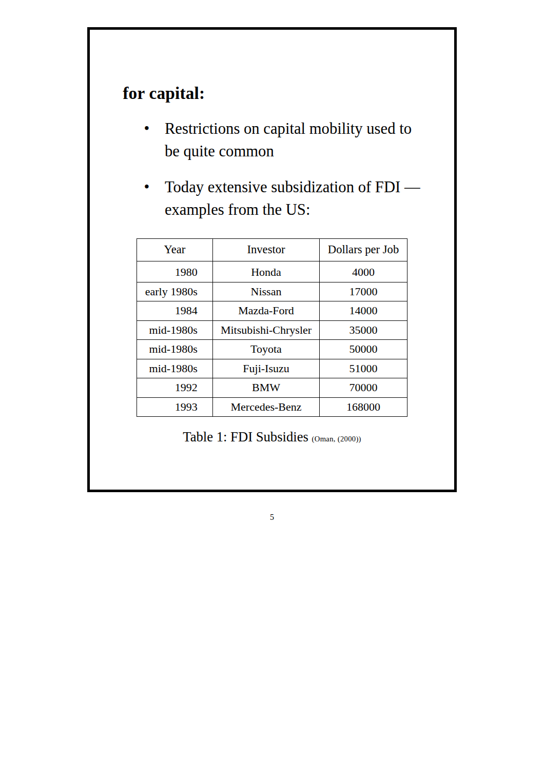for capital:
Restrictions on capital mobility used to be quite common
Today extensive subsidization of FDI — examples from the US:
| Year | Investor | Dollars per Job |
| --- | --- | --- |
| 1980 | Honda | 4000 |
| early 1980s | Nissan | 17000 |
| 1984 | Mazda-Ford | 14000 |
| mid-1980s | Mitsubishi-Chrysler | 35000 |
| mid-1980s | Toyota | 50000 |
| mid-1980s | Fuji-Isuzu | 51000 |
| 1992 | BMW | 70000 |
| 1993 | Mercedes-Benz | 168000 |
Table 1: FDI Subsidies (Oman, (2000))
5